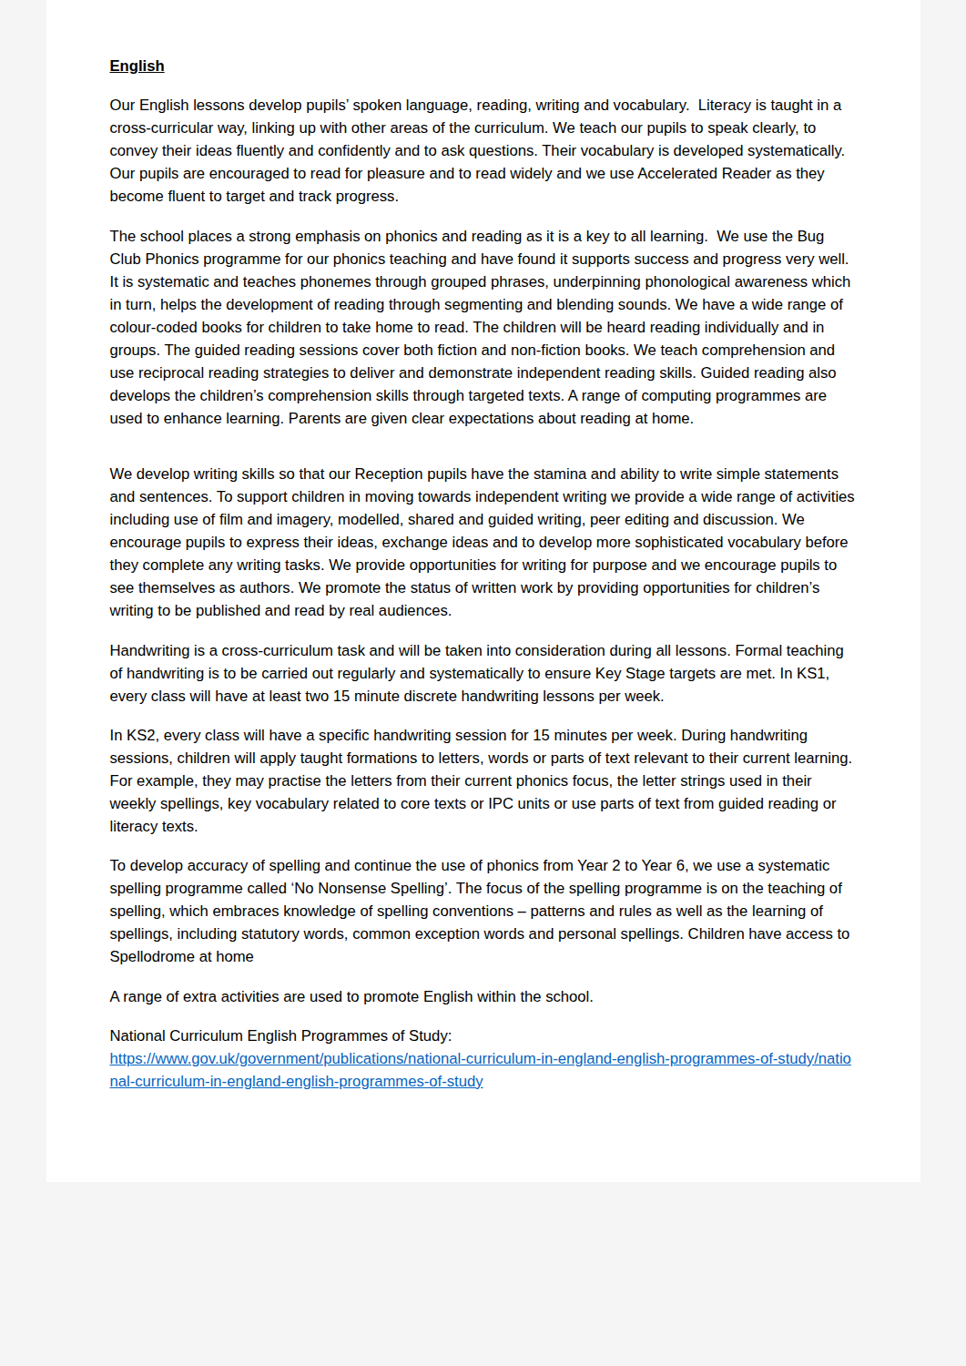English
Our English lessons develop pupils’ spoken language, reading, writing and vocabulary. Literacy is taught in a cross-curricular way, linking up with other areas of the curriculum. We teach our pupils to speak clearly, to convey their ideas fluently and confidently and to ask questions. Their vocabulary is developed systematically. Our pupils are encouraged to read for pleasure and to read widely and we use Accelerated Reader as they become fluent to target and track progress.
The school places a strong emphasis on phonics and reading as it is a key to all learning. We use the Bug Club Phonics programme for our phonics teaching and have found it supports success and progress very well. It is systematic and teaches phonemes through grouped phrases, underpinning phonological awareness which in turn, helps the development of reading through segmenting and blending sounds. We have a wide range of colour-coded books for children to take home to read. The children will be heard reading individually and in groups. The guided reading sessions cover both fiction and non-fiction books. We teach comprehension and use reciprocal reading strategies to deliver and demonstrate independent reading skills. Guided reading also develops the children’s comprehension skills through targeted texts. A range of computing programmes are used to enhance learning. Parents are given clear expectations about reading at home.
We develop writing skills so that our Reception pupils have the stamina and ability to write simple statements and sentences. To support children in moving towards independent writing we provide a wide range of activities including use of film and imagery, modelled, shared and guided writing, peer editing and discussion. We encourage pupils to express their ideas, exchange ideas and to develop more sophisticated vocabulary before they complete any writing tasks. We provide opportunities for writing for purpose and we encourage pupils to see themselves as authors. We promote the status of written work by providing opportunities for children’s writing to be published and read by real audiences.
Handwriting is a cross-curriculum task and will be taken into consideration during all lessons. Formal teaching of handwriting is to be carried out regularly and systematically to ensure Key Stage targets are met. In KS1, every class will have at least two 15 minute discrete handwriting lessons per week.
In KS2, every class will have a specific handwriting session for 15 minutes per week. During handwriting sessions, children will apply taught formations to letters, words or parts of text relevant to their current learning. For example, they may practise the letters from their current phonics focus, the letter strings used in their weekly spellings, key vocabulary related to core texts or IPC units or use parts of text from guided reading or literacy texts.
To develop accuracy of spelling and continue the use of phonics from Year 2 to Year 6, we use a systematic spelling programme called ‘No Nonsense Spelling’. The focus of the spelling programme is on the teaching of spelling, which embraces knowledge of spelling conventions – patterns and rules as well as the learning of spellings, including statutory words, common exception words and personal spellings. Children have access to Spellodrome at home
A range of extra activities are used to promote English within the school.
National Curriculum English Programmes of Study:
https://www.gov.uk/government/publications/national-curriculum-in-england-english-programmes-of-study/national-curriculum-in-england-english-programmes-of-study